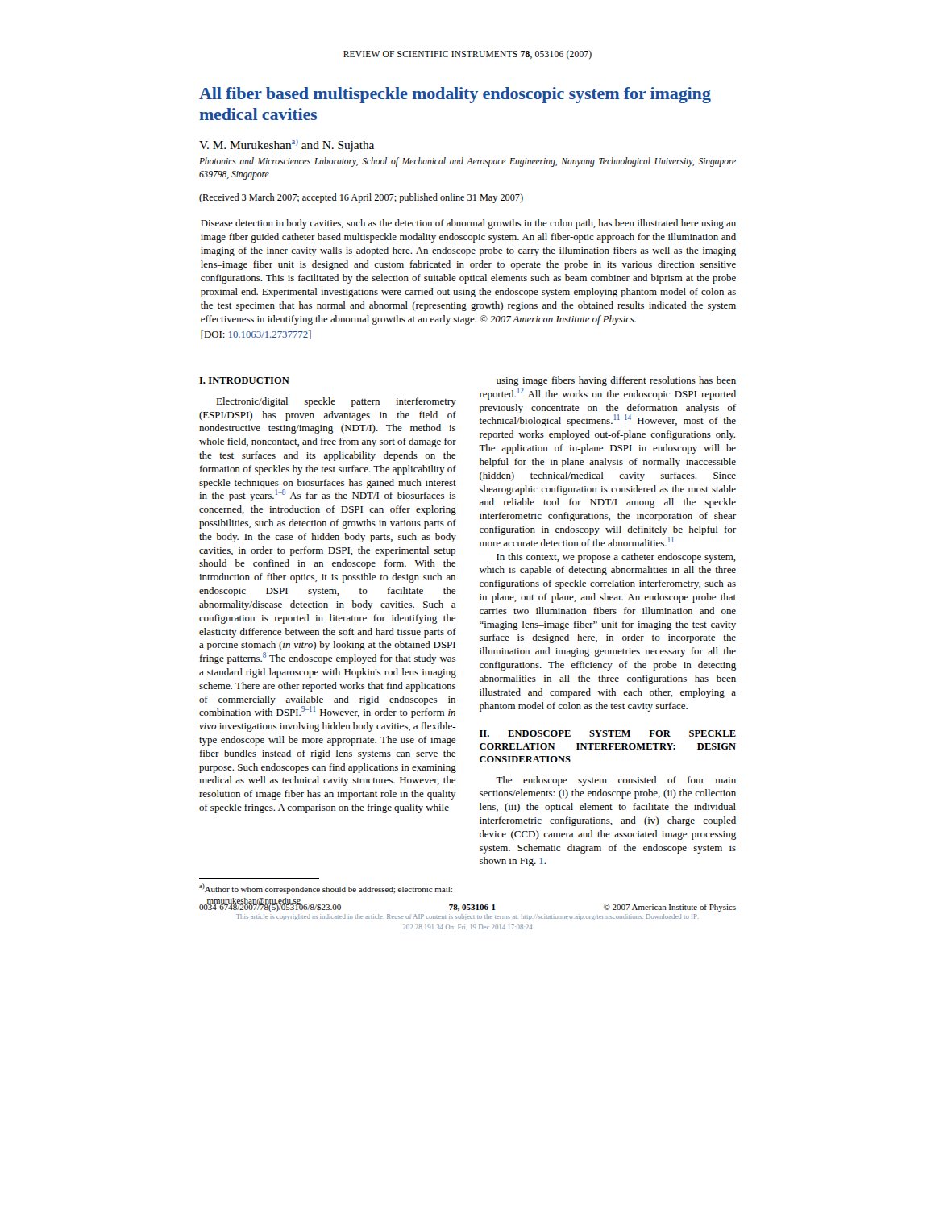REVIEW OF SCIENTIFIC INSTRUMENTS 78, 053106 (2007)
All fiber based multispeckle modality endoscopic system for imaging medical cavities
V. M. Murukeshana) and N. Sujatha
Photonics and Microsciences Laboratory, School of Mechanical and Aerospace Engineering, Nanyang Technological University, Singapore 639798, Singapore
(Received 3 March 2007; accepted 16 April 2007; published online 31 May 2007)
Disease detection in body cavities, such as the detection of abnormal growths in the colon path, has been illustrated here using an image fiber guided catheter based multispeckle modality endoscopic system. An all fiber-optic approach for the illumination and imaging of the inner cavity walls is adopted here. An endoscope probe to carry the illumination fibers as well as the imaging lens–image fiber unit is designed and custom fabricated in order to operate the probe in its various direction sensitive configurations. This is facilitated by the selection of suitable optical elements such as beam combiner and biprism at the probe proximal end. Experimental investigations were carried out using the endoscope system employing phantom model of colon as the test specimen that has normal and abnormal (representing growth) regions and the obtained results indicated the system effectiveness in identifying the abnormal growths at an early stage. © 2007 American Institute of Physics. [DOI: 10.1063/1.2737772]
I. INTRODUCTION
Electronic/digital speckle pattern interferometry (ESPI/DSPI) has proven advantages in the field of nondestructive testing/imaging (NDT/I). The method is whole field, noncontact, and free from any sort of damage for the test surfaces and its applicability depends on the formation of speckles by the test surface. The applicability of speckle techniques on biosurfaces has gained much interest in the past years.1–8 As far as the NDT/I of biosurfaces is concerned, the introduction of DSPI can offer exploring possibilities, such as detection of growths in various parts of the body. In the case of hidden body parts, such as body cavities, in order to perform DSPI, the experimental setup should be confined in an endoscope form. With the introduction of fiber optics, it is possible to design such an endoscopic DSPI system, to facilitate the abnormality/disease detection in body cavities. Such a configuration is reported in literature for identifying the elasticity difference between the soft and hard tissue parts of a porcine stomach (in vitro) by looking at the obtained DSPI fringe patterns.8 The endoscope employed for that study was a standard rigid laparoscope with Hopkin's rod lens imaging scheme. There are other reported works that find applications of commercially available and rigid endoscopes in combination with DSPI.9–11 However, in order to perform in vivo investigations involving hidden body cavities, a flexible-type endoscope will be more appropriate. The use of image fiber bundles instead of rigid lens systems can serve the purpose. Such endoscopes can find applications in examining medical as well as technical cavity structures. However, the resolution of image fiber has an important role in the quality of speckle fringes. A comparison on the fringe quality while
using image fibers having different resolutions has been reported.12 All the works on the endoscopic DSPI reported previously concentrate on the deformation analysis of technical/biological specimens.11–14 However, most of the reported works employed out-of-plane configurations only. The application of in-plane DSPI in endoscopy will be helpful for the in-plane analysis of normally inaccessible (hidden) technical/medical cavity surfaces. Since shearographic configuration is considered as the most stable and reliable tool for NDT/I among all the speckle interferometric configurations, the incorporation of shear configuration in endoscopy will definitely be helpful for more accurate detection of the abnormalities.11
In this context, we propose a catheter endoscope system, which is capable of detecting abnormalities in all the three configurations of speckle correlation interferometry, such as in plane, out of plane, and shear. An endoscope probe that carries two illumination fibers for illumination and one “imaging lens–image fiber” unit for imaging the test cavity surface is designed here, in order to incorporate the illumination and imaging geometries necessary for all the configurations. The efficiency of the probe in detecting abnormalities in all the three configurations has been illustrated and compared with each other, employing a phantom model of colon as the test cavity surface.
II. ENDOSCOPE SYSTEM FOR SPECKLE CORRELATION INTERFEROMETRY: DESIGN CONSIDERATIONS
The endoscope system consisted of four main sections/elements: (i) the endoscope probe, (ii) the collection lens, (iii) the optical element to facilitate the individual interferometric configurations, and (iv) charge coupled device (CCD) camera and the associated image processing system. Schematic diagram of the endoscope system is shown in Fig. 1.
a)Author to whom correspondence should be addressed; electronic mail: mmurukeshan@ntu.edu.sg
0034-6748/2007/78(5)/053106/8/$23.00 78, 053106-1 © 2007 American Institute of Physics
This article is copyrighted as indicated in the article. Reuse of AIP content is subject to the terms at: http://scitationnew.aip.org/termsconditions. Downloaded to IP: 202.28.191.34 On: Fri, 19 Dec 2014 17:08:24